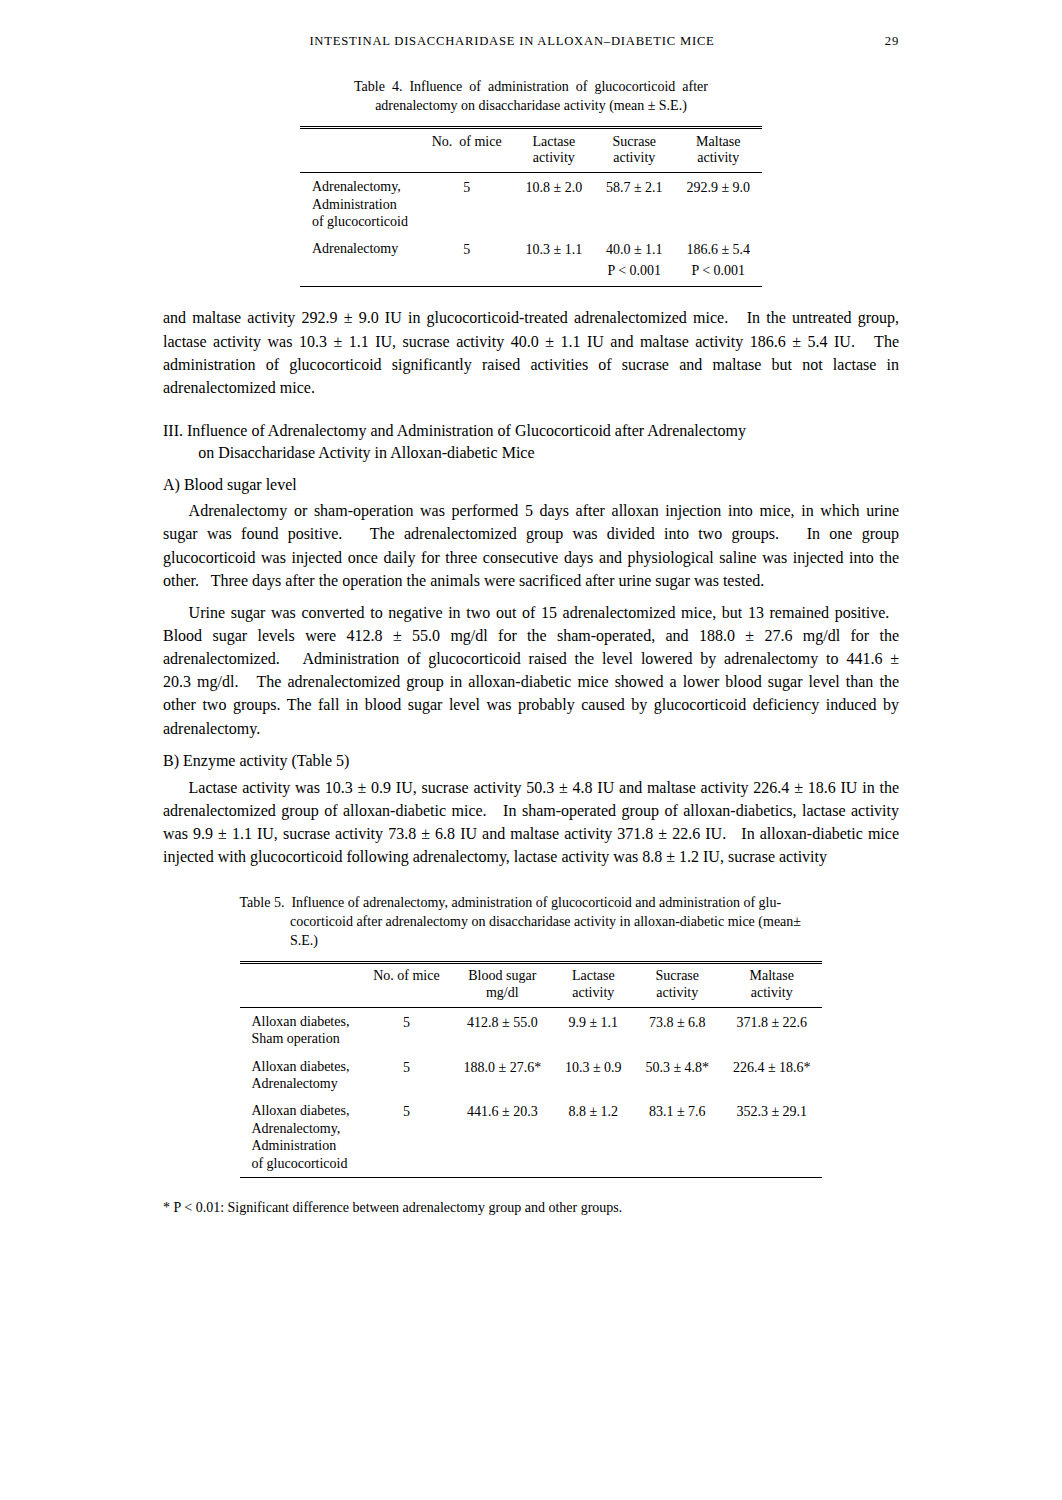Intestinal Disaccharidase in Alloxan–Diabetic Mice 29
Table 4. Influence of administration of glucocorticoid after adrenalectomy on disaccharidase activity (mean ± S.E.)
| | No. of mice | Lactase activity | Sucrase activity | Maltase activity |
| --- | --- | --- | --- | --- |
| Adrenalectomy, Administration of glucocorticoid | 5 | 10.8 ± 2.0 | 58.7 ± 2.1 | 292.9 ± 9.0 |
| Adrenalectomy | 5 | 10.3 ± 1.1 | 40.0 ± 1.1 P < 0.001 | 186.6 ± 5.4 P < 0.001 |
and maltase activity 292.9 ± 9.0 IU in glucocorticoid-treated adrenalectomized mice. In the untreated group, lactase activity was 10.3 ± 1.1 IU, sucrase activity 40.0 ± 1.1 IU and maltase activity 186.6 ± 5.4 IU. The administration of glucocorticoid significantly raised activities of sucrase and maltase but not lactase in adrenalectomized mice.
III. Influence of Adrenalectomy and Administration of Glucocorticoid after Adrenalectomyon Disaccharidase Activity in Alloxan-diabetic Mice
A) Blood sugar level
Adrenalectomy or sham-operation was performed 5 days after alloxan injection into mice, in which urine sugar was found positive. The adrenalectomized group was divided into two groups. In one group glucocorticoid was injected once daily for three consecutive days and physiological saline was injected into the other. Three days after the operation the animals were sacrificed after urine sugar was tested.
Urine sugar was converted to negative in two out of 15 adrenalectomized mice, but 13 remained positive. Blood sugar levels were 412.8 ± 55.0 mg/dl for the sham-operated, and 188.0 ± 27.6 mg/dl for the adrenalectomized. Administration of glucocorticoid raised the level lowered by adrenalectomy to 441.6 ± 20.3 mg/dl. The adrenalectomized group in alloxan-diabetic mice showed a lower blood sugar level than the other two groups. The fall in blood sugar level was probably caused by glucocorticoid deficiency induced by adrenalectomy.
B) Enzyme activity (Table 5)
Lactase activity was 10.3 ± 0.9 IU, sucrase activity 50.3 ± 4.8 IU and maltase activity 226.4 ± 18.6 IU in the adrenalectomized group of alloxan-diabetic mice. In sham-operated group of alloxan-diabetics, lactase activity was 9.9 ± 1.1 IU, sucrase activity 73.8 ± 6.8 IU and maltase activity 371.8 ± 22.6 IU. In alloxan-diabetic mice injected with glucocorticoid following adrenalectomy, lactase activity was 8.8 ± 1.2 IU, sucrase activity
Table 5. Influence of adrenalectomy, administration of glucocorticoid and administration of glu- cocorticoid after adrenalectomy on disaccharidase activity in alloxan-diabetic mice (mean± S.E.)
| | No. of mice | Blood sugar mg/dl | Lactase activity | Sucrase activity | Maltase activity |
| --- | --- | --- | --- | --- | --- |
| Alloxan diabetes, Sham operation | 5 | 412.8 ± 55.0 | 9.9 ± 1.1 | 73.8 ± 6.8 | 371.8 ± 22.6 |
| Alloxan diabetes, Adrenalectomy | 5 | 188.0 ± 27.6* | 10.3 ± 0.9 | 50.3 ± 4.8* | 226.4 ± 18.6* |
| Alloxan diabetes, Adrenalectomy, Administration of glucocorticoid | 5 | 441.6 ± 20.3 | 8.8 ± 1.2 | 83.1 ± 7.6 | 352.3 ± 29.1 |
* P < 0.01: Significant difference between adrenalectomy group and other groups.